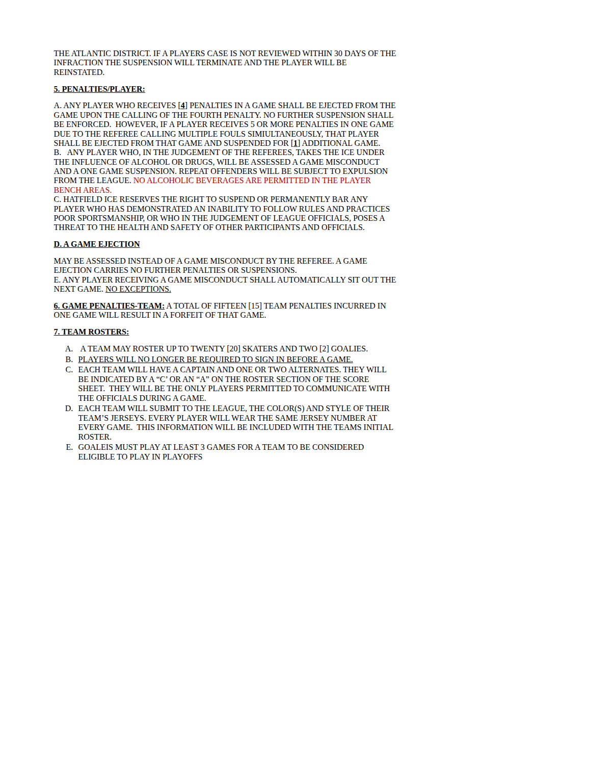THE ATLANTIC DISTRICT. IF A PLAYERS CASE IS NOT REVIEWED WITHIN 30 DAYS OF THE INFRACTION THE SUSPENSION WILL TERMINATE AND THE PLAYER WILL BE REINSTATED.
5. PENALTIES/PLAYER:
A. ANY PLAYER WHO RECEIVES [4] PENALTIES IN A GAME SHALL BE EJECTED FROM THE GAME UPON THE CALLING OF THE FOURTH PENALTY. NO FURTHER SUSPENSION SHALL BE ENFORCED. HOWEVER, IF A PLAYER RECEIVES 5 OR MORE PENALTIES IN ONE GAME DUE TO THE REFEREE CALLING MULTIPLE FOULS SIMIULTANEOUSLY, THAT PLAYER SHALL BE EJECTED FROM THAT GAME AND SUSPENDED FOR [1] ADDITIONAL GAME.
B. ANY PLAYER WHO, IN THE JUDGEMENT OF THE REFEREES, TAKES THE ICE UNDER THE INFLUENCE OF ALCOHOL OR DRUGS, WILL BE ASSESSED A GAME MISCONDUCT AND A ONE GAME SUSPENSION. REPEAT OFFENDERS WILL BE SUBJECT TO EXPULSION FROM THE LEAGUE. NO ALCOHOLIC BEVERAGES ARE PERMITTED IN THE PLAYER BENCH AREAS.
C. HATFIELD ICE RESERVES THE RIGHT TO SUSPEND OR PERMANENTLY BAR ANY PLAYER WHO HAS DEMONSTRATED AN INABILITY TO FOLLOW RULES AND PRACTICES POOR SPORTSMANSHIP, OR WHO IN THE JUDGEMENT OF LEAGUE OFFICIALS, POSES A THREAT TO THE HEALTH AND SAFETY OF OTHER PARTICIPANTS AND OFFICIALS.
D. A GAME EJECTION
MAY BE ASSESSED INSTEAD OF A GAME MISCONDUCT BY THE REFEREE. A GAME EJECTION CARRIES NO FURTHER PENALTIES OR SUSPENSIONS.
E. ANY PLAYER RECEIVING A GAME MISCONDUCT SHALL AUTOMATICALLY SIT OUT THE NEXT GAME. NO EXCEPTIONS.
6. GAME PENALTIES-TEAM: A TOTAL OF FIFTEEN [15] TEAM PENALTIES INCURRED IN ONE GAME WILL RESULT IN A FORFEIT OF THAT GAME.
7. TEAM ROSTERS:
A TEAM MAY ROSTER UP TO TWENTY [20] SKATERS AND TWO [2] GOALIES.
PLAYERS WILL NO LONGER BE REQUIRED TO SIGN IN BEFORE A GAME.
EACH TEAM WILL HAVE A CAPTAIN AND ONE OR TWO ALTERNATES. THEY WILL BE INDICATED BY A “C’ OR AN “A” ON THE ROSTER SECTION OF THE SCORE SHEET. THEY WILL BE THE ONLY PLAYERS PERMITTED TO COMMUNICATE WITH THE OFFICIALS DURING A GAME.
EACH TEAM WILL SUBMIT TO THE LEAGUE, THE COLOR(S) AND STYLE OF THEIR TEAM’S JERSEYS. EVERY PLAYER WILL WEAR THE SAME JERSEY NUMBER AT EVERY GAME. THIS INFORMATION WILL BE INCLUDED WITH THE TEAMS INITIAL ROSTER.
GOALEIS MUST PLAY AT LEAST 3 GAMES FOR A TEAM TO BE CONSIDERED ELIGIBLE TO PLAY IN PLAYOFFS